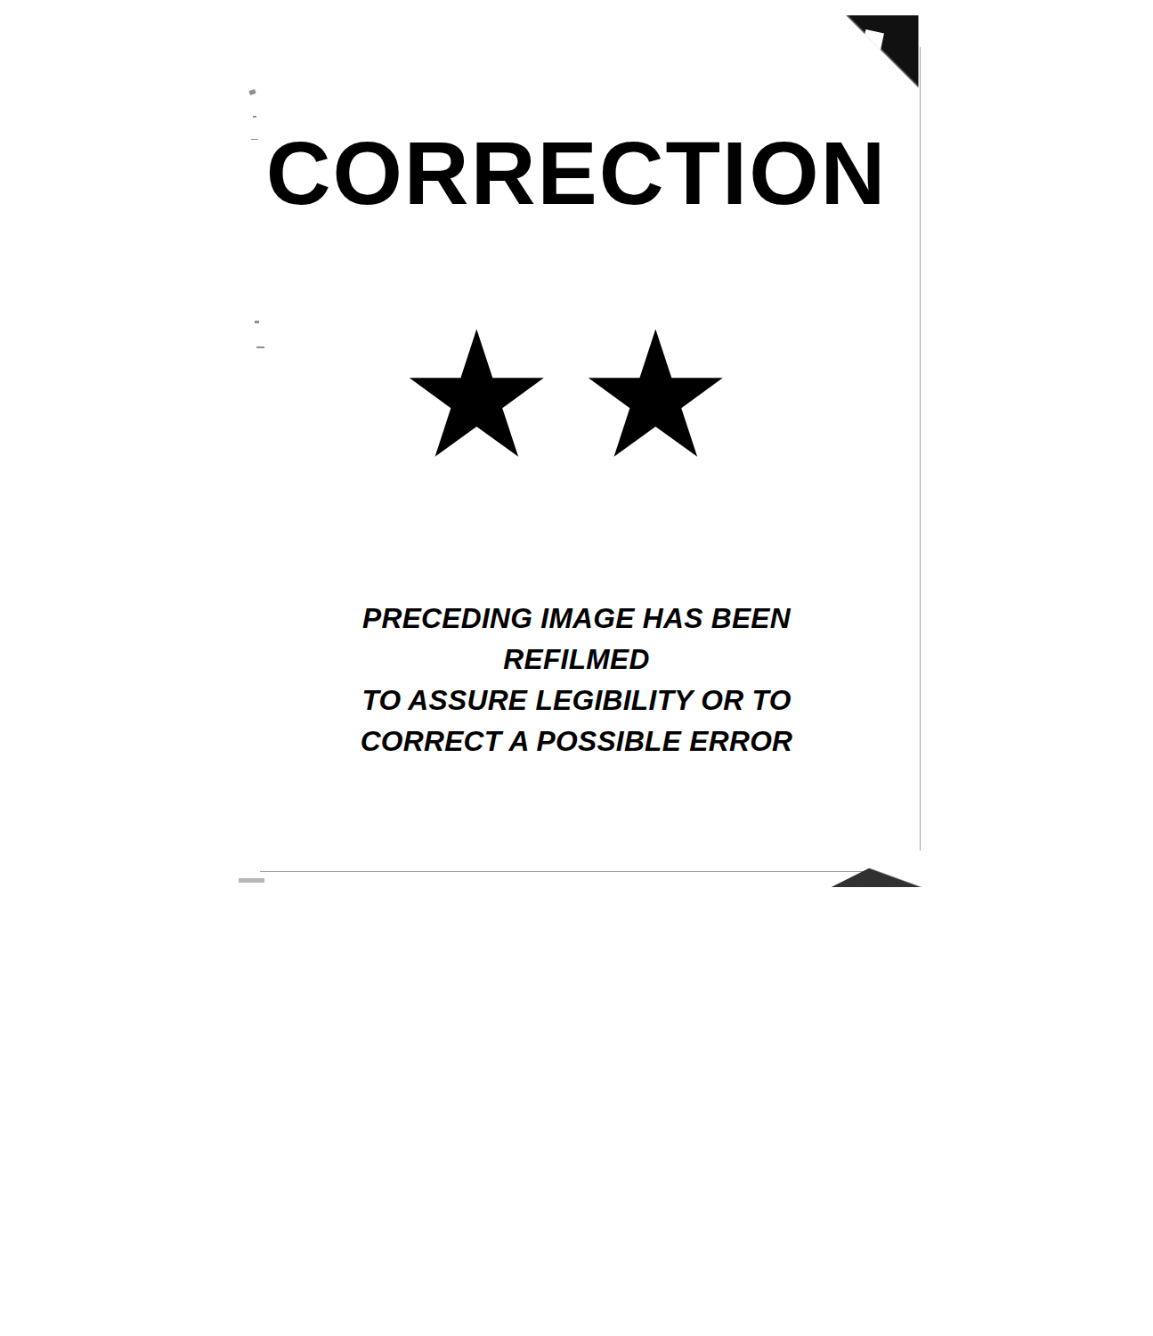CORRECTION
★★
PRECEDING IMAGE HAS BEEN REFILMED
TO ASSURE LEGIBILITY OR TO CORRECT A POSSIBLE ERROR